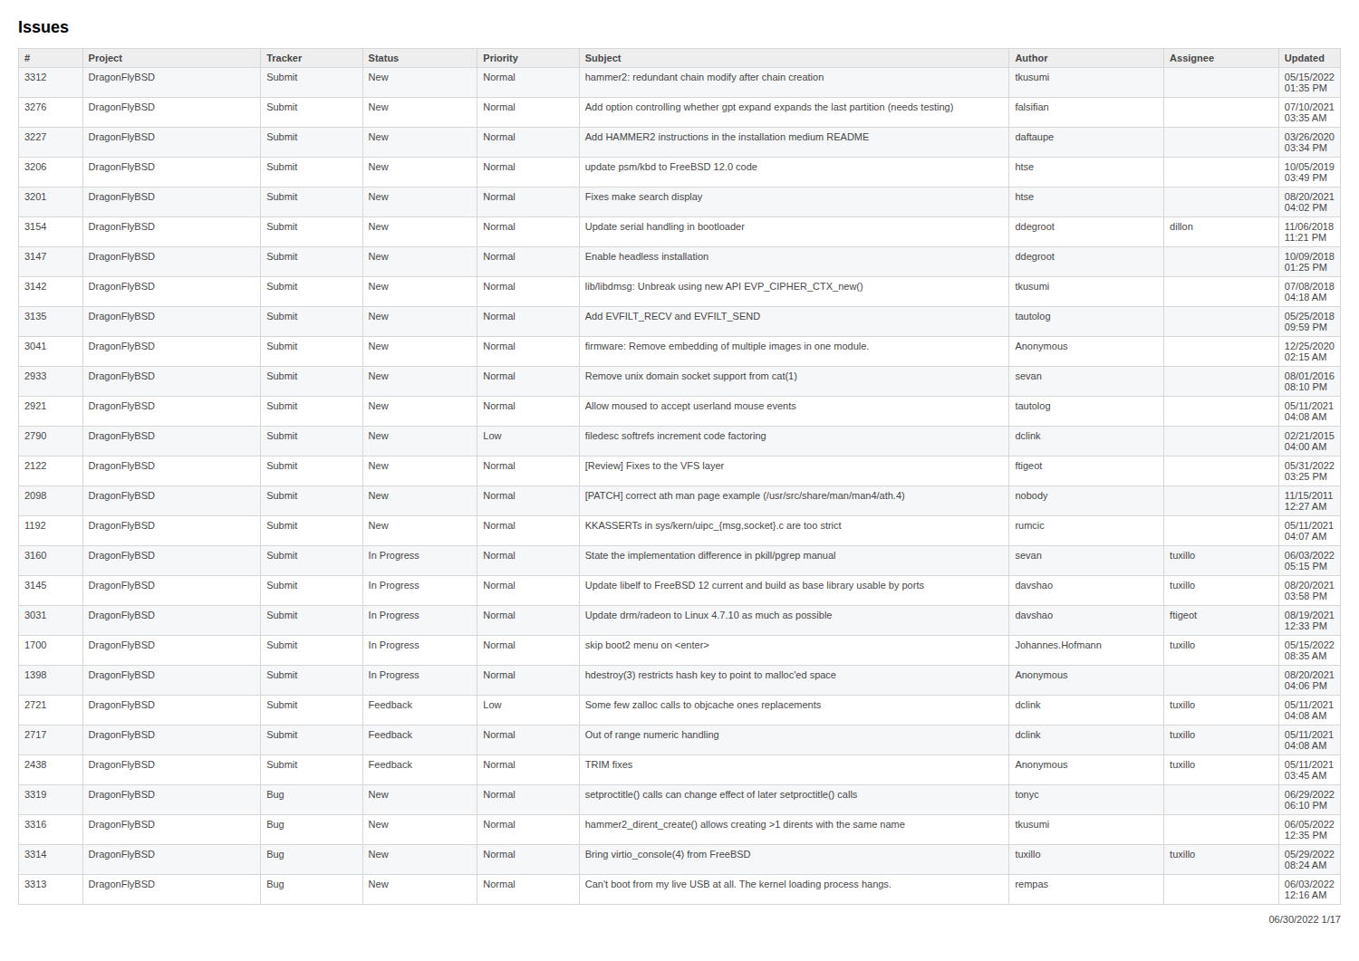Issues
| # | Project | Tracker | Status | Priority | Subject | Author | Assignee | Updated |
| --- | --- | --- | --- | --- | --- | --- | --- | --- |
| 3312 | DragonFlyBSD | Submit | New | Normal | hammer2: redundant chain modify after chain creation | tkusumi | | 05/15/2022 01:35 PM |
| 3276 | DragonFlyBSD | Submit | New | Normal | Add option controlling whether gpt expand expands the last partition (needs testing) | falsifian | | 07/10/2021 03:35 AM |
| 3227 | DragonFlyBSD | Submit | New | Normal | Add HAMMER2 instructions in the installation medium README | daftaupe | | 03/26/2020 03:34 PM |
| 3206 | DragonFlyBSD | Submit | New | Normal | update psm/kbd to FreeBSD 12.0 code | htse | | 10/05/2019 03:49 PM |
| 3201 | DragonFlyBSD | Submit | New | Normal | Fixes make search display | htse | | 08/20/2021 04:02 PM |
| 3154 | DragonFlyBSD | Submit | New | Normal | Update serial handling in bootloader | ddegroot | dillon | 11/06/2018 11:21 PM |
| 3147 | DragonFlyBSD | Submit | New | Normal | Enable headless installation | ddegroot | | 10/09/2018 01:25 PM |
| 3142 | DragonFlyBSD | Submit | New | Normal | lib/libdmsg: Unbreak using new API EVP_CIPHER_CTX_new() | tkusumi | | 07/08/2018 04:18 AM |
| 3135 | DragonFlyBSD | Submit | New | Normal | Add EVFILT_RECV and EVFILT_SEND | tautolog | | 05/25/2018 09:59 PM |
| 3041 | DragonFlyBSD | Submit | New | Normal | firmware: Remove embedding of multiple images in one module. | Anonymous | | 12/25/2020 02:15 AM |
| 2933 | DragonFlyBSD | Submit | New | Normal | Remove unix domain socket support from cat(1) | sevan | | 08/01/2016 08:10 PM |
| 2921 | DragonFlyBSD | Submit | New | Normal | Allow moused to accept userland mouse events | tautolog | | 05/11/2021 04:08 AM |
| 2790 | DragonFlyBSD | Submit | New | Low | filedesc softrefs increment code factoring | dclink | | 02/21/2015 04:00 AM |
| 2122 | DragonFlyBSD | Submit | New | Normal | [Review] Fixes to the VFS layer | ftigeot | | 05/31/2022 03:25 PM |
| 2098 | DragonFlyBSD | Submit | New | Normal | [PATCH] correct ath man page example (/usr/src/share/man/man4/ath.4) | nobody | | 11/15/2011 12:27 AM |
| 1192 | DragonFlyBSD | Submit | New | Normal | KKASSERTs in sys/kern/uipc_{msg,socket}.c are too strict | rumcic | | 05/11/2021 04:07 AM |
| 3160 | DragonFlyBSD | Submit | In Progress | Normal | State the implementation difference in pkill/pgrep manual | sevan | tuxillo | 06/03/2022 05:15 PM |
| 3145 | DragonFlyBSD | Submit | In Progress | Normal | Update libelf to FreeBSD 12 current and build as base library usable by ports | davshao | tuxillo | 08/20/2021 03:58 PM |
| 3031 | DragonFlyBSD | Submit | In Progress | Normal | Update drm/radeon to Linux 4.7.10 as much as possible | davshao | ftigeot | 08/19/2021 12:33 PM |
| 1700 | DragonFlyBSD | Submit | In Progress | Normal | skip boot2 menu on <enter> | Johannes.Hofmann | tuxillo | 05/15/2022 08:35 AM |
| 1398 | DragonFlyBSD | Submit | In Progress | Normal | hdestroy(3) restricts hash key to point to malloc'ed space | Anonymous | | 08/20/2021 04:06 PM |
| 2721 | DragonFlyBSD | Submit | Feedback | Low | Some few zalloc calls to objcache ones replacements | dclink | tuxillo | 05/11/2021 04:08 AM |
| 2717 | DragonFlyBSD | Submit | Feedback | Normal | Out of range numeric handling | dclink | tuxillo | 05/11/2021 04:08 AM |
| 2438 | DragonFlyBSD | Submit | Feedback | Normal | TRIM fixes | Anonymous | tuxillo | 05/11/2021 03:45 AM |
| 3319 | DragonFlyBSD | Bug | New | Normal | setproctitle() calls can change effect of later setproctitle() calls | tonyc | | 06/29/2022 06:10 PM |
| 3316 | DragonFlyBSD | Bug | New | Normal | hammer2_dirent_create() allows creating >1 dirents with the same name | tkusumi | | 06/05/2022 12:35 PM |
| 3314 | DragonFlyBSD | Bug | New | Normal | Bring virtio_console(4) from FreeBSD | tuxillo | tuxillo | 05/29/2022 08:24 AM |
| 3313 | DragonFlyBSD | Bug | New | Normal | Can't boot from my live USB at all. The kernel loading process hangs. | rempas | | 06/03/2022 12:16 AM |
06/30/2022 1/17